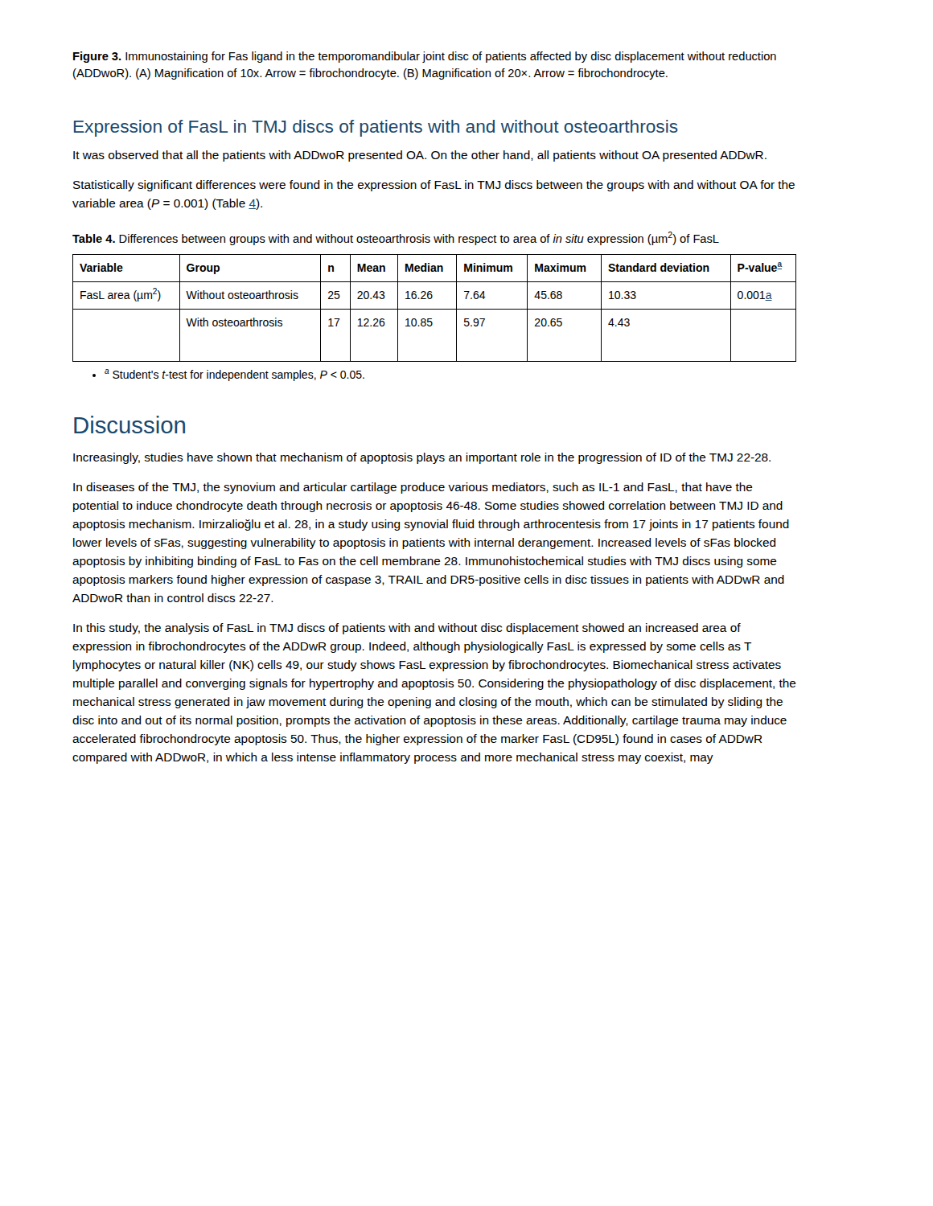Figure 3. Immunostaining for Fas ligand in the temporomandibular joint disc of patients affected by disc displacement without reduction (ADDwoR). (A) Magnification of 10x. Arrow = fibrochondrocyte. (B) Magnification of 20×. Arrow = fibrochondrocyte.
Expression of FasL in TMJ discs of patients with and without osteoarthrosis
It was observed that all the patients with ADDwoR presented OA. On the other hand, all patients without OA presented ADDwR.
Statistically significant differences were found in the expression of FasL in TMJ discs between the groups with and without OA for the variable area (P = 0.001) (Table 4).
Table 4. Differences between groups with and without osteoarthrosis with respect to area of in situ expression (µm2) of FasL
| Variable | Group | n | Mean | Median | Minimum | Maximum | Standard deviation | P-value a |
| --- | --- | --- | --- | --- | --- | --- | --- | --- |
| FasL area (µm 2 ) | Without osteoarthrosis | 25 | 20.43 | 16.26 | 7.64 | 45.68 | 10.33 | 0.001 a |
| | With osteoarthrosis | 17 | 12.26 | 10.85 | 5.97 | 20.65 | 4.43 | |
a Student's t-test for independent samples, P < 0.05.
Discussion
Increasingly, studies have shown that mechanism of apoptosis plays an important role in the progression of ID of the TMJ 22-28.
In diseases of the TMJ, the synovium and articular cartilage produce various mediators, such as IL-1 and FasL, that have the potential to induce chondrocyte death through necrosis or apoptosis 46-48. Some studies showed correlation between TMJ ID and apoptosis mechanism. Imirzalioğlu et al. 28, in a study using synovial fluid through arthrocentesis from 17 joints in 17 patients found lower levels of sFas, suggesting vulnerability to apoptosis in patients with internal derangement. Increased levels of sFas blocked apoptosis by inhibiting binding of FasL to Fas on the cell membrane 28. Immunohistochemical studies with TMJ discs using some apoptosis markers found higher expression of caspase 3, TRAIL and DR5-positive cells in disc tissues in patients with ADDwR and ADDwoR than in control discs 22-27.
In this study, the analysis of FasL in TMJ discs of patients with and without disc displacement showed an increased area of expression in fibrochondrocytes of the ADDwR group. Indeed, although physiologically FasL is expressed by some cells as T lymphocytes or natural killer (NK) cells 49, our study shows FasL expression by fibrochondrocytes. Biomechanical stress activates multiple parallel and converging signals for hypertrophy and apoptosis 50. Considering the physiopathology of disc displacement, the mechanical stress generated in jaw movement during the opening and closing of the mouth, which can be stimulated by sliding the disc into and out of its normal position, prompts the activation of apoptosis in these areas. Additionally, cartilage trauma may induce accelerated fibrochondrocyte apoptosis 50. Thus, the higher expression of the marker FasL (CD95L) found in cases of ADDwR compared with ADDwoR, in which a less intense inflammatory process and more mechanical stress may coexist, may